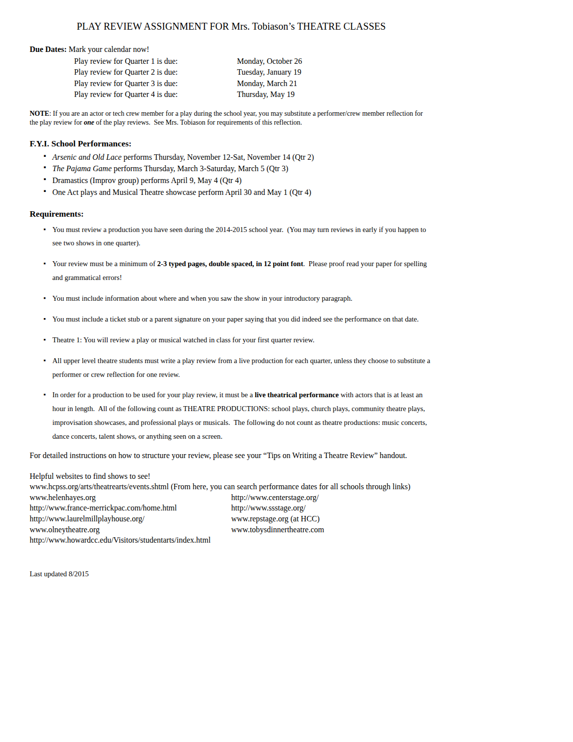PLAY REVIEW ASSIGNMENT FOR Mrs. Tobiason’s THEATRE CLASSES
Due Dates: Mark your calendar now!
| Play review for Quarter 1 is due: | Monday, October 26 |
| Play review for Quarter 2 is due: | Tuesday, January 19 |
| Play review for Quarter 3 is due: | Monday, March 21 |
| Play review for Quarter 4 is due: | Thursday, May 19 |
NOTE: If you are an actor or tech crew member for a play during the school year, you may substitute a performer/crew member reflection for the play review for one of the play reviews. See Mrs. Tobiason for requirements of this reflection.
F.Y.I. School Performances:
Arsenic and Old Lace performs Thursday, November 12-Sat, November 14 (Qtr 2)
The Pajama Game performs Thursday, March 3-Saturday, March 5 (Qtr 3)
Dramastics (Improv group) performs April 9, May 4 (Qtr 4)
One Act plays and Musical Theatre showcase perform April 30 and May 1 (Qtr 4)
Requirements:
You must review a production you have seen during the 2014-2015 school year. (You may turn reviews in early if you happen to see two shows in one quarter).
Your review must be a minimum of 2-3 typed pages, double spaced, in 12 point font. Please proof read your paper for spelling and grammatical errors!
You must include information about where and when you saw the show in your introductory paragraph.
You must include a ticket stub or a parent signature on your paper saying that you did indeed see the performance on that date.
Theatre 1: You will review a play or musical watched in class for your first quarter review.
All upper level theatre students must write a play review from a live production for each quarter, unless they choose to substitute a performer or crew reflection for one review.
In order for a production to be used for your play review, it must be a live theatrical performance with actors that is at least an hour in length. All of the following count as THEATRE PRODUCTIONS: school plays, church plays, community theatre plays, improvisation showcases, and professional plays or musicals. The following do not count as theatre productions: music concerts, dance concerts, talent shows, or anything seen on a screen.
For detailed instructions on how to structure your review, please see your “Tips on Writing a Theatre Review” handout.
Helpful websites to find shows to see!
www.hcpss.org/arts/theatrearts/events.shtml (From here, you can search performance dates for all schools through links)
| www.helenhayes.org | http://www.centerstage.org/ |
| http://www.france-merrickpac.com/home.html | http://www.ssstage.org/ |
| http://www.laurelmillplayhouse.org/ | www.repstage.org (at HCC) |
| www.olneytheatre.org | www.tobysdinnertheatre.com |
| http://www.howardcc.edu/Visitors/studentarts/index.html |
Last updated 8/2015